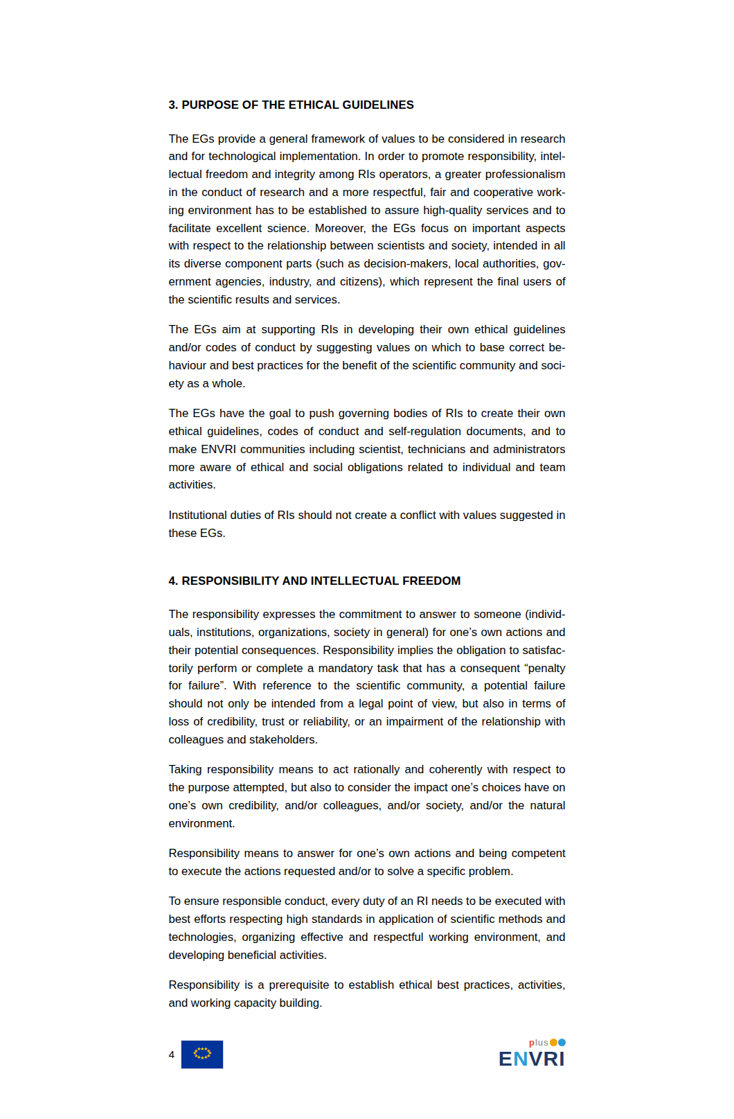3. PURPOSE OF THE ETHICAL GUIDELINES
The EGs provide a general framework of values to be considered in research and for technological implementation. In order to promote responsibility, intellectual freedom and integrity among RIs operators, a greater professionalism in the conduct of research and a more respectful, fair and cooperative working environment has to be established to assure high-quality services and to facilitate excellent science. Moreover, the EGs focus on important aspects with respect to the relationship between scientists and society, intended in all its diverse component parts (such as decision-makers, local authorities, government agencies, industry, and citizens), which represent the final users of the scientific results and services.
The EGs aim at supporting RIs in developing their own ethical guidelines and/or codes of conduct by suggesting values on which to base correct behaviour and best practices for the benefit of the scientific community and society as a whole.
The EGs have the goal to push governing bodies of RIs to create their own ethical guidelines, codes of conduct and self-regulation documents, and to make ENVRI communities including scientist, technicians and administrators more aware of ethical and social obligations related to individual and team activities.
Institutional duties of RIs should not create a conflict with values suggested in these EGs.
4. RESPONSIBILITY AND INTELLECTUAL FREEDOM
The responsibility expresses the commitment to answer to someone (individuals, institutions, organizations, society in general) for one’s own actions and their potential consequences. Responsibility implies the obligation to satisfactorily perform or complete a mandatory task that has a consequent “penalty for failure”. With reference to the scientific community, a potential failure should not only be intended from a legal point of view, but also in terms of loss of credibility, trust or reliability, or an impairment of the relationship with colleagues and stakeholders.
Taking responsibility means to act rationally and coherently with respect to the purpose attempted, but also to consider the impact one’s choices have on one’s own credibility, and/or colleagues, and/or society, and/or the natural environment.
Responsibility means to answer for one’s own actions and being competent to execute the actions requested and/or to solve a specific problem.
To ensure responsible conduct, every duty of an RI needs to be executed with best efforts respecting high standards in application of scientific methods and technologies, organizing effective and respectful working environment, and developing beneficial activities.
Responsibility is a prerequisite to establish ethical best practices, activities, and working capacity building.
4
★ ★ ★ ★ ★ ★ ★ ★ ★ ★ ★ ★
plus
ENVRI